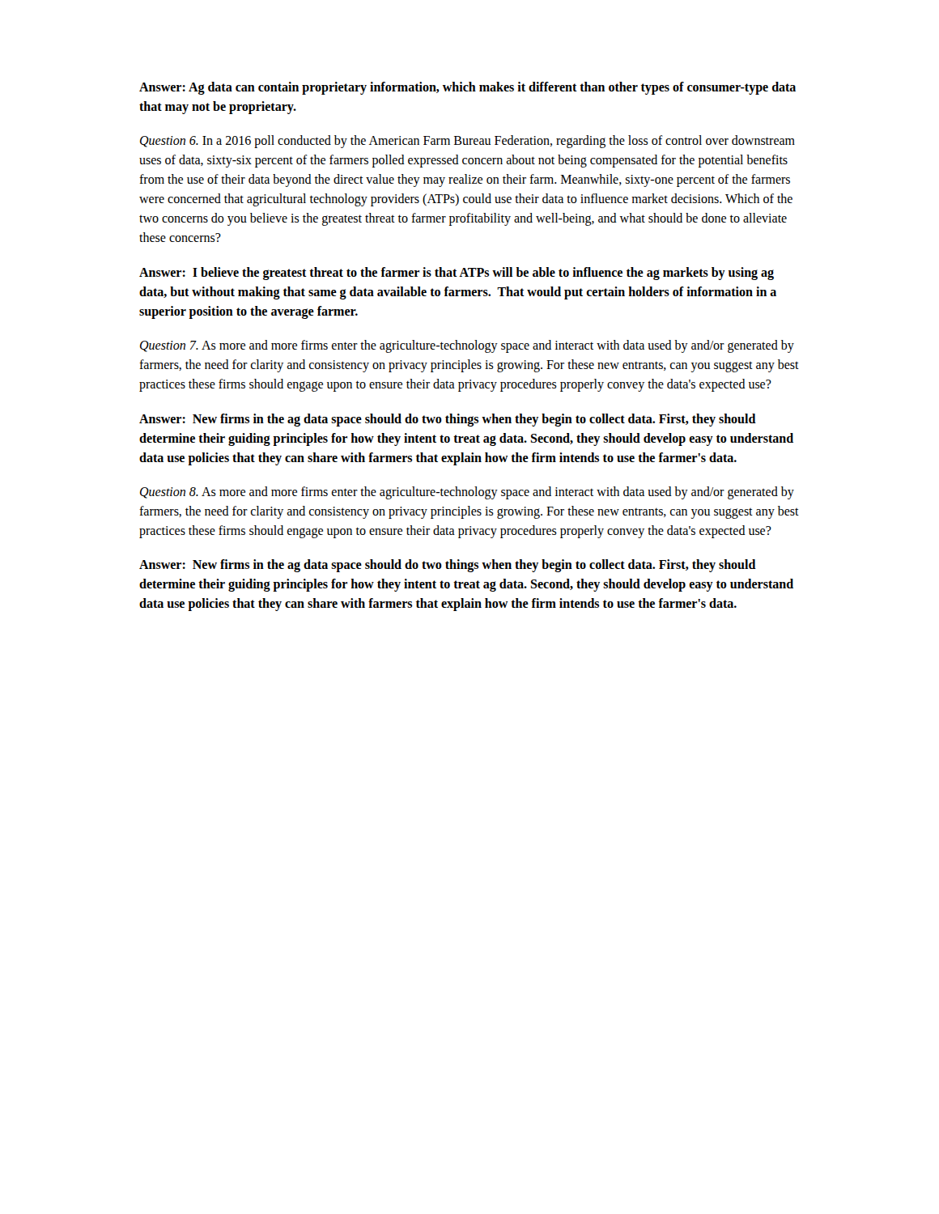Answer: Ag data can contain proprietary information, which makes it different than other types of consumer-type data that may not be proprietary.
Question 6. In a 2016 poll conducted by the American Farm Bureau Federation, regarding the loss of control over downstream uses of data, sixty-six percent of the farmers polled expressed concern about not being compensated for the potential benefits from the use of their data beyond the direct value they may realize on their farm. Meanwhile, sixty-one percent of the farmers were concerned that agricultural technology providers (ATPs) could use their data to influence market decisions. Which of the two concerns do you believe is the greatest threat to farmer profitability and well-being, and what should be done to alleviate these concerns?
Answer: I believe the greatest threat to the farmer is that ATPs will be able to influence the ag markets by using ag data, but without making that same g data available to farmers. That would put certain holders of information in a superior position to the average farmer.
Question 7. As more and more firms enter the agriculture-technology space and interact with data used by and/or generated by farmers, the need for clarity and consistency on privacy principles is growing. For these new entrants, can you suggest any best practices these firms should engage upon to ensure their data privacy procedures properly convey the data's expected use?
Answer: New firms in the ag data space should do two things when they begin to collect data. First, they should determine their guiding principles for how they intent to treat ag data. Second, they should develop easy to understand data use policies that they can share with farmers that explain how the firm intends to use the farmer's data.
Question 8. As more and more firms enter the agriculture-technology space and interact with data used by and/or generated by farmers, the need for clarity and consistency on privacy principles is growing. For these new entrants, can you suggest any best practices these firms should engage upon to ensure their data privacy procedures properly convey the data's expected use?
Answer: New firms in the ag data space should do two things when they begin to collect data. First, they should determine their guiding principles for how they intent to treat ag data. Second, they should develop easy to understand data use policies that they can share with farmers that explain how the firm intends to use the farmer's data.